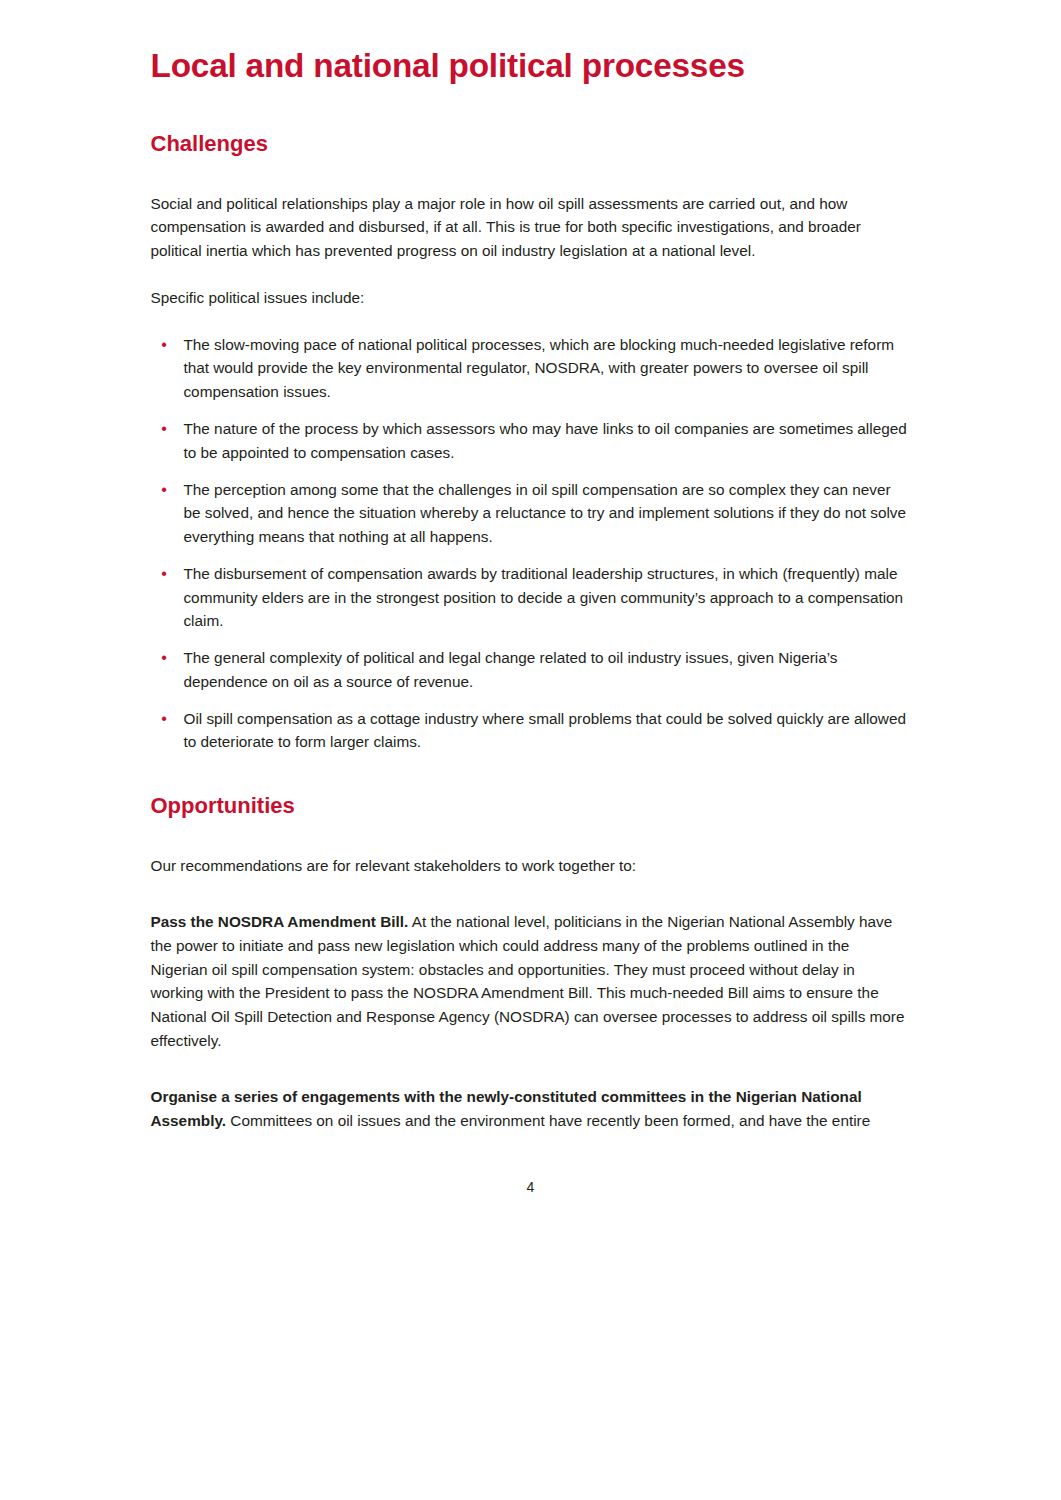Local and national political processes
Challenges
Social and political relationships play a major role in how oil spill assessments are carried out, and how compensation is awarded and disbursed, if at all. This is true for both specific investigations, and broader political inertia which has prevented progress on oil industry legislation at a national level.
Specific political issues include:
The slow-moving pace of national political processes, which are blocking much-needed legislative reform that would provide the key environmental regulator, NOSDRA, with greater powers to oversee oil spill compensation issues.
The nature of the process by which assessors who may have links to oil companies are sometimes alleged to be appointed to compensation cases.
The perception among some that the challenges in oil spill compensation are so complex they can never be solved, and hence the situation whereby a reluctance to try and implement solutions if they do not solve everything means that nothing at all happens.
The disbursement of compensation awards by traditional leadership structures, in which (frequently) male community elders are in the strongest position to decide a given community’s approach to a compensation claim.
The general complexity of political and legal change related to oil industry issues, given Nigeria’s dependence on oil as a source of revenue.
Oil spill compensation as a cottage industry where small problems that could be solved quickly are allowed to deteriorate to form larger claims.
Opportunities
Our recommendations are for relevant stakeholders to work together to:
Pass the NOSDRA Amendment Bill. At the national level, politicians in the Nigerian National Assembly have the power to initiate and pass new legislation which could address many of the problems outlined in the Nigerian oil spill compensation system: obstacles and opportunities. They must proceed without delay in working with the President to pass the NOSDRA Amendment Bill. This much-needed Bill aims to ensure the National Oil Spill Detection and Response Agency (NOSDRA) can oversee processes to address oil spills more effectively.
Organise a series of engagements with the newly-constituted committees in the Nigerian National Assembly. Committees on oil issues and the environment have recently been formed, and have the entire
4